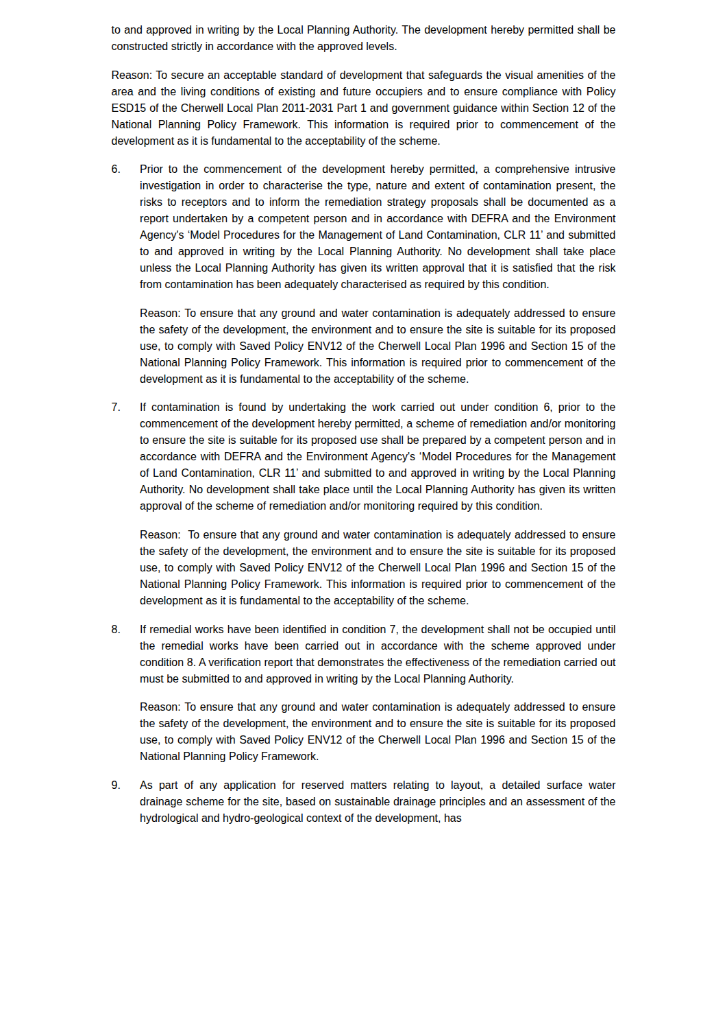to and approved in writing by the Local Planning Authority. The development hereby permitted shall be constructed strictly in accordance with the approved levels.
Reason: To secure an acceptable standard of development that safeguards the visual amenities of the area and the living conditions of existing and future occupiers and to ensure compliance with Policy ESD15 of the Cherwell Local Plan 2011-2031 Part 1 and government guidance within Section 12 of the National Planning Policy Framework. This information is required prior to commencement of the development as it is fundamental to the acceptability of the scheme.
6.
Prior to the commencement of the development hereby permitted, a comprehensive intrusive investigation in order to characterise the type, nature and extent of contamination present, the risks to receptors and to inform the remediation strategy proposals shall be documented as a report undertaken by a competent person and in accordance with DEFRA and the Environment Agency's ‘Model Procedures for the Management of Land Contamination, CLR 11’ and submitted to and approved in writing by the Local Planning Authority. No development shall take place unless the Local Planning Authority has given its written approval that it is satisfied that the risk from contamination has been adequately characterised as required by this condition.
Reason: To ensure that any ground and water contamination is adequately addressed to ensure the safety of the development, the environment and to ensure the site is suitable for its proposed use, to comply with Saved Policy ENV12 of the Cherwell Local Plan 1996 and Section 15 of the National Planning Policy Framework. This information is required prior to commencement of the development as it is fundamental to the acceptability of the scheme.
7.
If contamination is found by undertaking the work carried out under condition 6, prior to the commencement of the development hereby permitted, a scheme of remediation and/or monitoring to ensure the site is suitable for its proposed use shall be prepared by a competent person and in accordance with DEFRA and the Environment Agency's ‘Model Procedures for the Management of Land Contamination, CLR 11’ and submitted to and approved in writing by the Local Planning Authority. No development shall take place until the Local Planning Authority has given its written approval of the scheme of remediation and/or monitoring required by this condition.
Reason: To ensure that any ground and water contamination is adequately addressed to ensure the safety of the development, the environment and to ensure the site is suitable for its proposed use, to comply with Saved Policy ENV12 of the Cherwell Local Plan 1996 and Section 15 of the National Planning Policy Framework. This information is required prior to commencement of the development as it is fundamental to the acceptability of the scheme.
8.
If remedial works have been identified in condition 7, the development shall not be occupied until the remedial works have been carried out in accordance with the scheme approved under condition 8. A verification report that demonstrates the effectiveness of the remediation carried out must be submitted to and approved in writing by the Local Planning Authority.
Reason: To ensure that any ground and water contamination is adequately addressed to ensure the safety of the development, the environment and to ensure the site is suitable for its proposed use, to comply with Saved Policy ENV12 of the Cherwell Local Plan 1996 and Section 15 of the National Planning Policy Framework.
9.
As part of any application for reserved matters relating to layout, a detailed surface water drainage scheme for the site, based on sustainable drainage principles and an assessment of the hydrological and hydro-geological context of the development, has